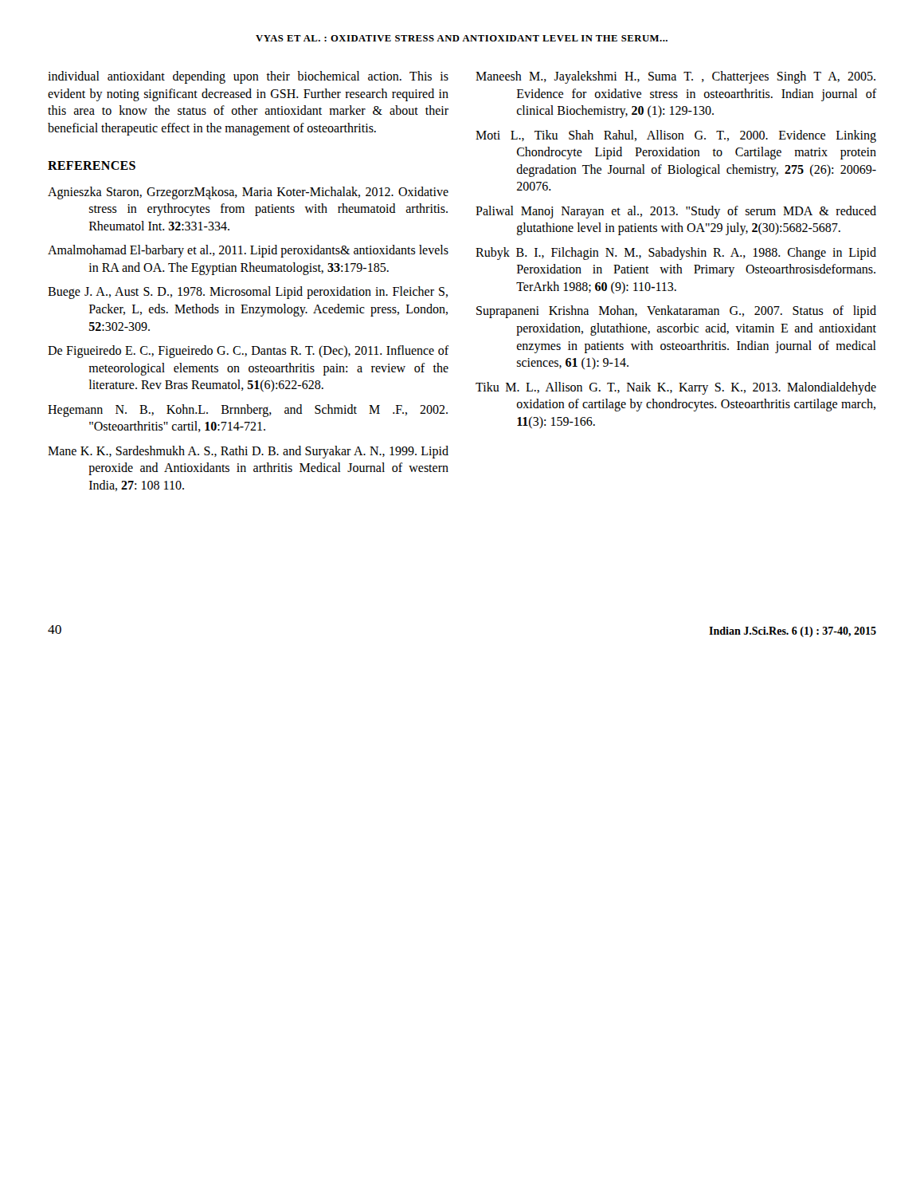Vyas et al. : Oxidative Stress and Antioxidant Level in the Serum...
individual antioxidant depending upon their biochemical action. This is evident by noting significant decreased in GSH. Further research required in this area to know the status of other antioxidant marker & about their beneficial therapeutic effect in the management of osteoarthritis.
REFERENCES
Agnieszka Staron, GrzegorzMąkosa, Maria Koter-Michalak, 2012. Oxidative stress in erythrocytes from patients with rheumatoid arthritis. Rheumatol Int. 32:331-334.
Amalmohamad El-barbary et al., 2011. Lipid peroxidants& antioxidants levels in RA and OA. The Egyptian Rheumatologist, 33:179-185.
Buege J. A., Aust S. D., 1978. Microsomal Lipid peroxidation in. Fleicher S, Packer, L, eds. Methods in Enzymology. Acedemic press, London, 52:302-309.
De Figueiredo E. C., Figueiredo G. C., Dantas R. T. (Dec), 2011. Influence of meteorological elements on osteoarthritis pain: a review of the literature. Rev Bras Reumatol, 51(6):622-628.
Hegemann N. B., Kohn.L. Brnnberg, and Schmidt M .F., 2002. "Osteoarthritis" cartil, 10:714-721.
Mane K. K., Sardeshmukh A. S., Rathi D. B. and Suryakar A. N., 1999. Lipid peroxide and Antioxidants in arthritis Medical Journal of western India, 27: 108 110.
Maneesh M., Jayalekshmi H., Suma T. , Chatterjees Singh T A, 2005. Evidence for oxidative stress in osteoarthritis. Indian journal of clinical Biochemistry, 20 (1): 129-130.
Moti L., Tiku Shah Rahul, Allison G. T., 2000. Evidence Linking Chondrocyte Lipid Peroxidation to Cartilage matrix protein degradation The Journal of Biological chemistry, 275 (26): 20069- 20076.
Paliwal Manoj Narayan et al., 2013. "Study of serum MDA & reduced glutathione level in patients with OA"29 july, 2(30):5682-5687.
Rubyk B. I., Filchagin N. M., Sabadyshin R. A., 1988. Change in Lipid Peroxidation in Patient with Primary Osteoarthrosisdeformans. TerArkh 1988; 60 (9): 110-113.
Suprapaneni Krishna Mohan, Venkataraman G., 2007. Status of lipid peroxidation, glutathione, ascorbic acid, vitamin E and antioxidant enzymes in patients with osteoarthritis. Indian journal of medical sciences, 61 (1): 9-14.
Tiku M. L., Allison G. T., Naik K., Karry S. K., 2013. Malondialdehyde oxidation of cartilage by chondrocytes. Osteoarthritis cartilage march, 11(3): 159-166.
40
Indian J.Sci.Res. 6 (1) : 37-40, 2015